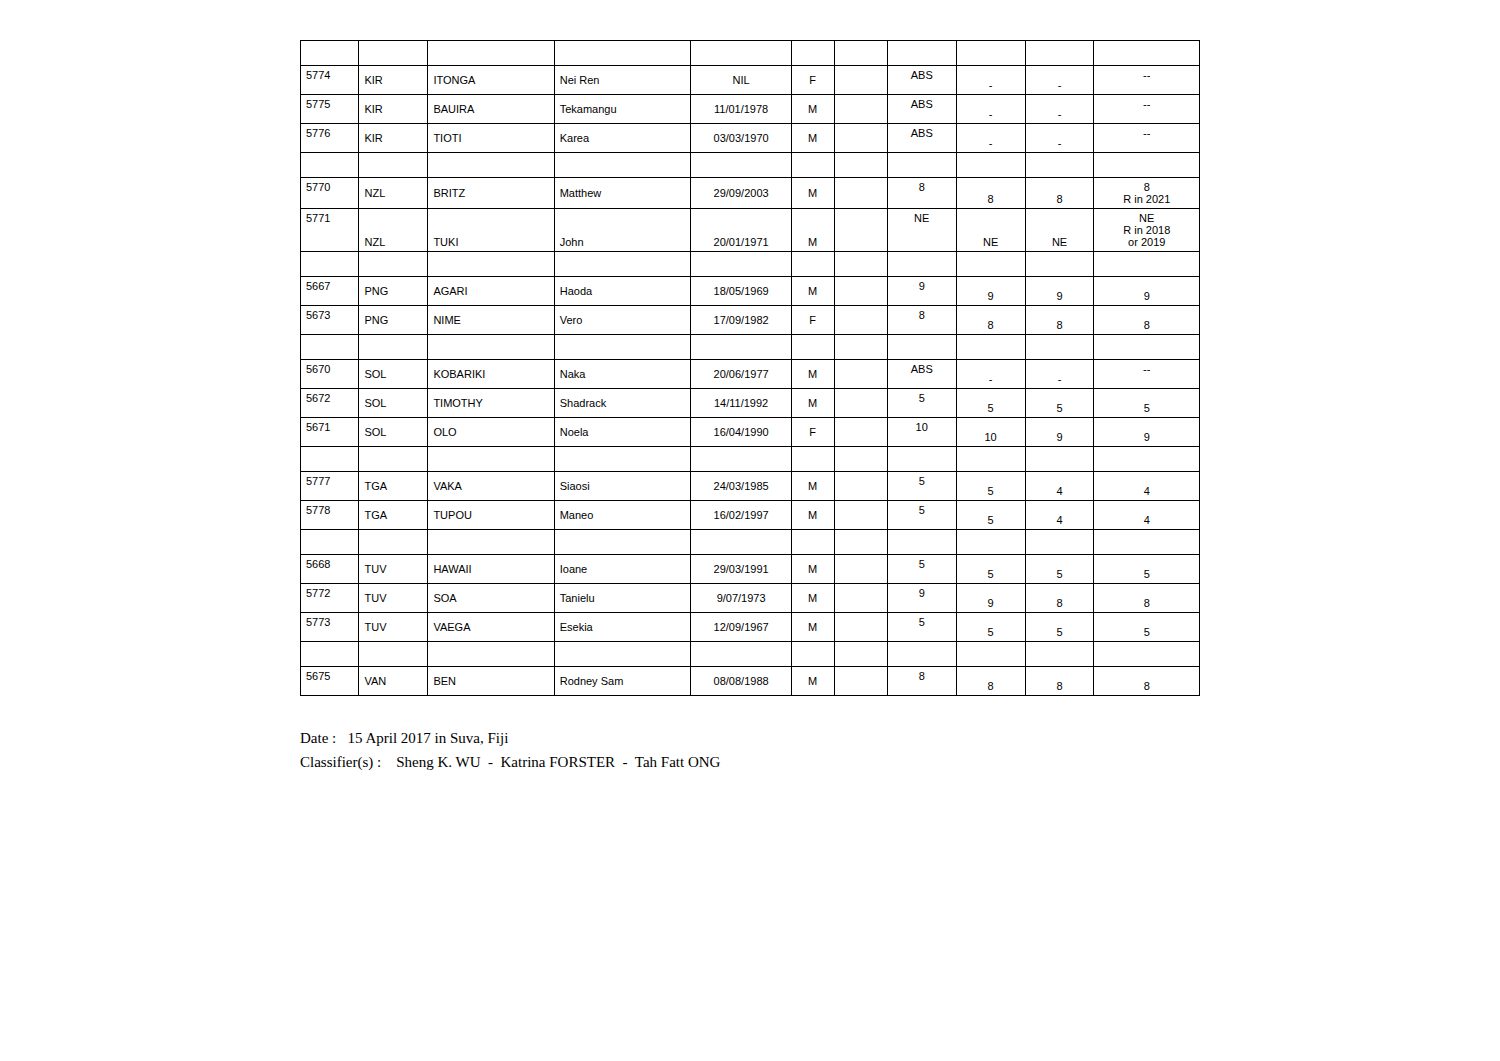| 5774 | KIR | ITONGA | Nei Ren | NIL | F | | ABS | - | - | -- |
| 5775 | KIR | BAUIRA | Tekamangu | 11/01/1978 | M | | ABS | - | - | -- |
| 5776 | KIR | TIOTI | Karea | 03/03/1970 | M | | ABS | - | - | -- |
| 5770 | NZL | BRITZ | Matthew | 29/09/2003 | M | | 8 | 8 | 8 | 8 R in 2021 |
| 5771 | NZL | TUKI | John | 20/01/1971 | M | | NE | NE | NE | NE R in 2018 or 2019 |
| 5667 | PNG | AGARI | Haoda | 18/05/1969 | M | | 9 | 9 | 9 | 9 |
| 5673 | PNG | NIME | Vero | 17/09/1982 | F | | 8 | 8 | 8 | 8 |
| 5670 | SOL | KOBARIKI | Naka | 20/06/1977 | M | | ABS | - | - | -- |
| 5672 | SOL | TIMOTHY | Shadrack | 14/11/1992 | M | | 5 | 5 | 5 | 5 |
| 5671 | SOL | OLO | Noela | 16/04/1990 | F | | 10 | 10 | 9 | 9 |
| 5777 | TGA | VAKA | Siaosi | 24/03/1985 | M | | 5 | 5 | 4 | 4 |
| 5778 | TGA | TUPOU | Maneo | 16/02/1997 | M | | 5 | 5 | 4 | 4 |
| 5668 | TUV | HAWAII | Ioane | 29/03/1991 | M | | 5 | 5 | 5 | 5 |
| 5772 | TUV | SOA | Tanielu | 9/07/1973 | M | | 9 | 9 | 8 | 8 |
| 5773 | TUV | VAEGA | Esekia | 12/09/1967 | M | | 5 | 5 | 5 | 5 |
| 5675 | VAN | BEN | Rodney Sam | 08/08/1988 | M | | 8 | 8 | 8 | 8 |
Date : 15 April 2017 in Suva, Fiji
Classifier(s) : Sheng K. WU - Katrina FORSTER - Tah Fatt ONG